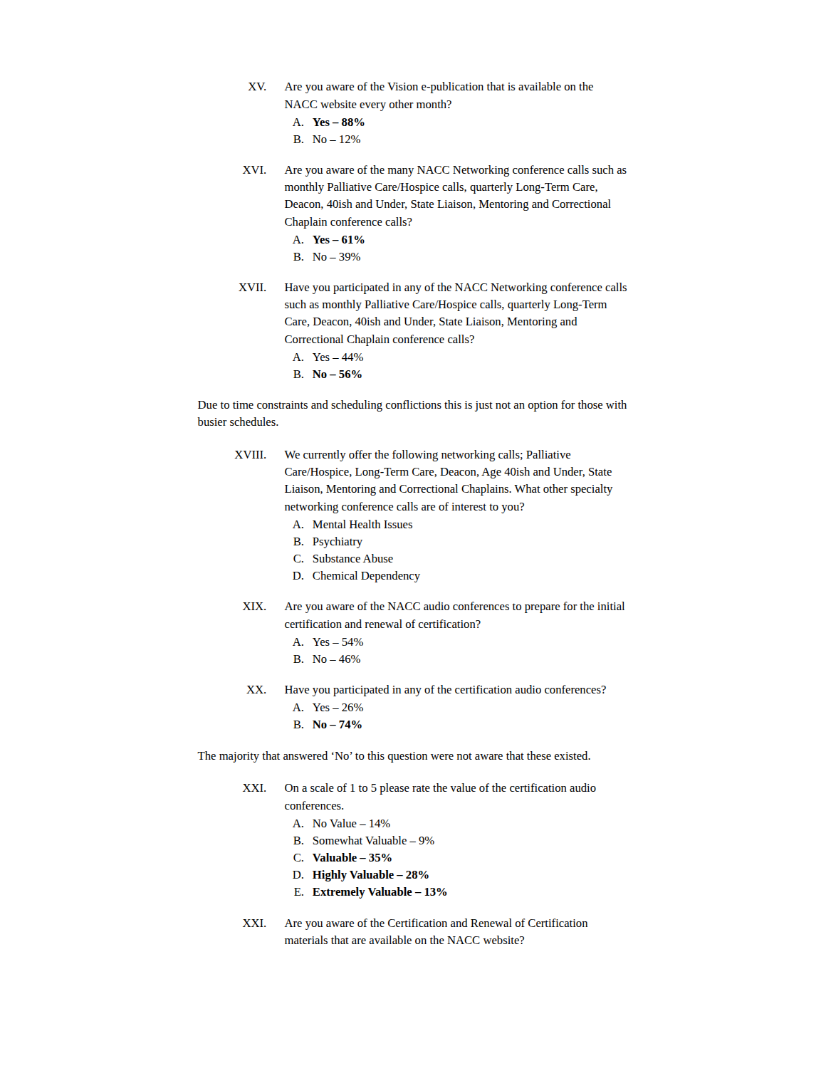Are you aware of the Vision e-publication that is available on the NACC website every other month?
Yes – 88%
No – 12%
Are you aware of the many NACC Networking conference calls such as monthly Palliative Care/Hospice calls, quarterly Long-Term Care, Deacon, 40ish and Under, State Liaison, Mentoring and Correctional Chaplain conference calls?
Yes – 61%
No – 39%
Have you participated in any of the NACC Networking conference calls such as monthly Palliative Care/Hospice calls, quarterly Long-Term Care, Deacon, 40ish and Under, State Liaison, Mentoring and Correctional Chaplain conference calls?
Yes – 44%
No – 56%
Due to time constraints and scheduling conflictions this is just not an option for those with busier schedules.
We currently offer the following networking calls; Palliative Care/Hospice, Long-Term Care, Deacon, Age 40ish and Under, State Liaison, Mentoring and Correctional Chaplains. What other specialty networking conference calls are of interest to you?
Mental Health Issues
Psychiatry
Substance Abuse
Chemical Dependency
Are you aware of the NACC audio conferences to prepare for the initial certification and renewal of certification?
Yes – 54%
No – 46%
Have you participated in any of the certification audio conferences?
Yes – 26%
No – 74%
The majority that answered ‘No’ to this question were not aware that these existed.
On a scale of 1 to 5 please rate the value of the certification audio conferences.
No Value – 14%
Somewhat Valuable – 9%
Valuable – 35%
Highly Valuable – 28%
Extremely Valuable – 13%
Are you aware of the Certification and Renewal of Certification materials that are available on the NACC website?